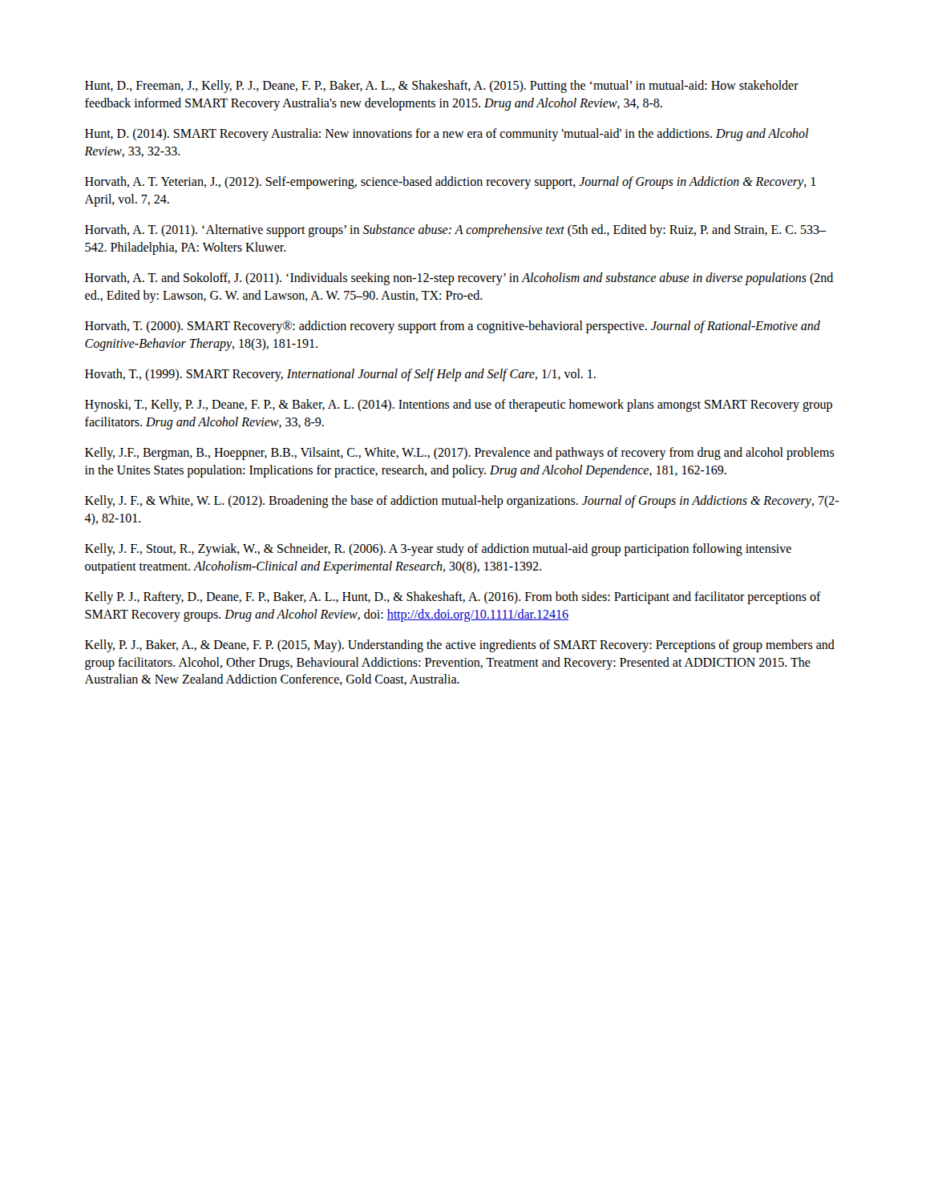Hunt, D., Freeman, J., Kelly, P. J., Deane, F. P., Baker, A. L., & Shakeshaft, A. (2015). Putting the ‘mutual’ in mutual-aid: How stakeholder feedback informed SMART Recovery Australia's new developments in 2015. Drug and Alcohol Review, 34, 8-8.
Hunt, D. (2014). SMART Recovery Australia: New innovations for a new era of community 'mutual-aid' in the addictions. Drug and Alcohol Review, 33, 32-33.
Horvath, A. T. Yeterian, J., (2012). Self-empowering, science-based addiction recovery support, Journal of Groups in Addiction & Recovery, 1 April, vol. 7, 24.
Horvath, A. T. (2011). ‘Alternative support groups’ in Substance abuse: A comprehensive text (5th ed., Edited by: Ruiz, P. and Strain, E. C. 533–542. Philadelphia, PA: Wolters Kluwer.
Horvath, A. T. and Sokoloff, J. (2011). ‘Individuals seeking non-12-step recovery’ in Alcoholism and substance abuse in diverse populations (2nd ed., Edited by: Lawson, G. W. and Lawson, A. W. 75–90. Austin, TX: Pro-ed.
Horvath, T. (2000). SMART Recovery®: addiction recovery support from a cognitive-behavioral perspective. Journal of Rational-Emotive and Cognitive-Behavior Therapy, 18(3), 181-191.
Hovath, T., (1999). SMART Recovery, International Journal of Self Help and Self Care, 1/1, vol. 1.
Hynoski, T., Kelly, P. J., Deane, F. P., & Baker, A. L. (2014). Intentions and use of therapeutic homework plans amongst SMART Recovery group facilitators. Drug and Alcohol Review, 33, 8-9.
Kelly, J.F., Bergman, B., Hoeppner, B.B., Vilsaint, C., White, W.L., (2017). Prevalence and pathways of recovery from drug and alcohol problems in the Unites States population: Implications for practice, research, and policy. Drug and Alcohol Dependence, 181, 162-169.
Kelly, J. F., & White, W. L. (2012). Broadening the base of addiction mutual-help organizations. Journal of Groups in Addictions & Recovery, 7(2-4), 82-101.
Kelly, J. F., Stout, R., Zywiak, W., & Schneider, R. (2006). A 3-year study of addiction mutual-aid group participation following intensive outpatient treatment. Alcoholism-Clinical and Experimental Research, 30(8), 1381-1392.
Kelly P. J., Raftery, D., Deane, F. P., Baker, A. L., Hunt, D., & Shakeshaft, A. (2016). From both sides: Participant and facilitator perceptions of SMART Recovery groups. Drug and Alcohol Review, doi: http://dx.doi.org/10.1111/dar.12416
Kelly, P. J., Baker, A., & Deane, F. P. (2015, May). Understanding the active ingredients of SMART Recovery: Perceptions of group members and group facilitators. Alcohol, Other Drugs, Behavioural Addictions: Prevention, Treatment and Recovery: Presented at ADDICTION 2015. The Australian & New Zealand Addiction Conference, Gold Coast, Australia.